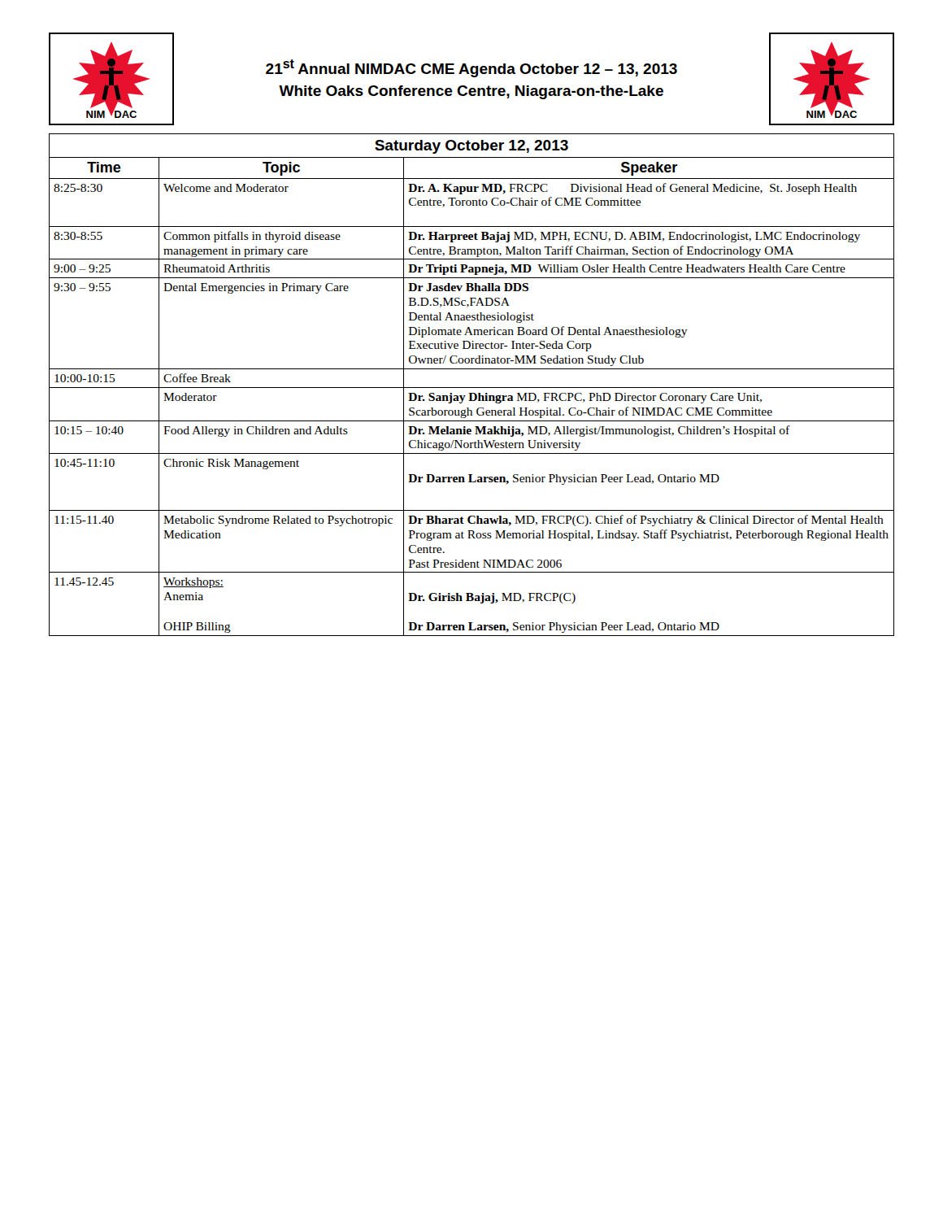NIM DAC
21st Annual NIMDAC CME Agenda October 12 – 13, 2013
White Oaks Conference Centre, Niagara-on-the-Lake
NIM DAC
| Saturday October 12, 2013 |
| Time | Topic | Speaker |
| 8:25-8:30 | Welcome and Moderator | Dr. A. Kapur MD, FRCPC Divisional Head of General Medicine, St. Joseph Health Centre, Toronto Co-Chair of CME Committee |
| 8:30-8:55 | Common pitfalls in thyroid disease management in primary care | Dr. Harpreet Bajaj MD, MPH, ECNU, D. ABIM, Endocrinologist, LMC Endocrinology Centre, Brampton, Malton Tariff Chairman, Section of Endocrinology OMA |
| 9:00 – 9:25 | Rheumatoid Arthritis | Dr Tripti Papneja, MD William Osler Health Centre Headwaters Health Care Centre |
| 9:30 – 9:55 | Dental Emergencies in Primary Care | Dr Jasdev Bhalla DDS B.D.S,MSc,FADSA Dental Anaesthesiologist Diplomate American Board Of Dental Anaesthesiology Executive Director- Inter-Seda Corp Owner/ Coordinator-MM Sedation Study Club |
| 10:00-10:15 | Coffee Break | |
| | Moderator | Dr. Sanjay Dhingra MD, FRCPC, PhD Director Coronary Care Unit, Scarborough General Hospital. Co-Chair of NIMDAC CME Committee |
| 10:15 – 10:40 | Food Allergy in Children and Adults | Dr. Melanie Makhija, MD, Allergist/Immunologist, Children’s Hospital of Chicago/NorthWestern University |
| 10:45-11:10 | Chronic Risk Management | Dr Darren Larsen, Senior Physician Peer Lead, Ontario MD |
| 11:15-11.40 | Metabolic Syndrome Related to Psychotropic Medication | Dr Bharat Chawla, MD, FRCP(C). Chief of Psychiatry & Clinical Director of Mental Health Program at Ross Memorial Hospital, Lindsay. Staff Psychiatrist, Peterborough Regional Health Centre. Past President NIMDAC 2006 |
| 11.45-12.45 | Workshops: Anemia OHIP Billing | Dr. Girish Bajaj, MD, FRCP(C) Dr Darren Larsen, Senior Physician Peer Lead, Ontario MD |